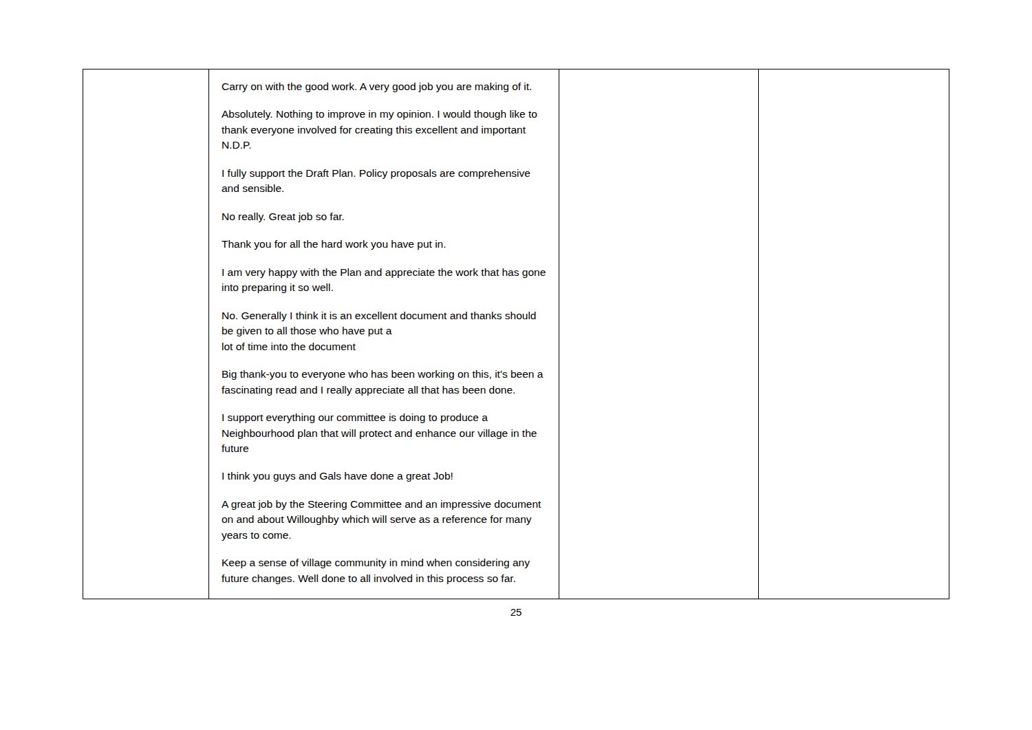| | Carry on with the good work. A very good job you are making of it. Absolutely. Nothing to improve in my opinion. I would though like to thank everyone involved for creating this excellent and important N.D.P. I fully support the Draft Plan. Policy proposals are comprehensive and sensible. No really. Great job so far. Thank you for all the hard work you have put in. I am very happy with the Plan and appreciate the work that has gone into preparing it so well. No. Generally I think it is an excellent document and thanks should be given to all those who have put a lot of time into the document Big thank-you to everyone who has been working on this, it's been a fascinating read and I really appreciate all that has been done. I support everything our committee is doing to produce a Neighbourhood plan that will protect and enhance our village in the future I think you guys and Gals have done a great Job! A great job by the Steering Committee and an impressive document on and about Willoughby which will serve as a reference for many years to come. Keep a sense of village community in mind when considering any future changes. Well done to all involved in this process so far. | | |
25